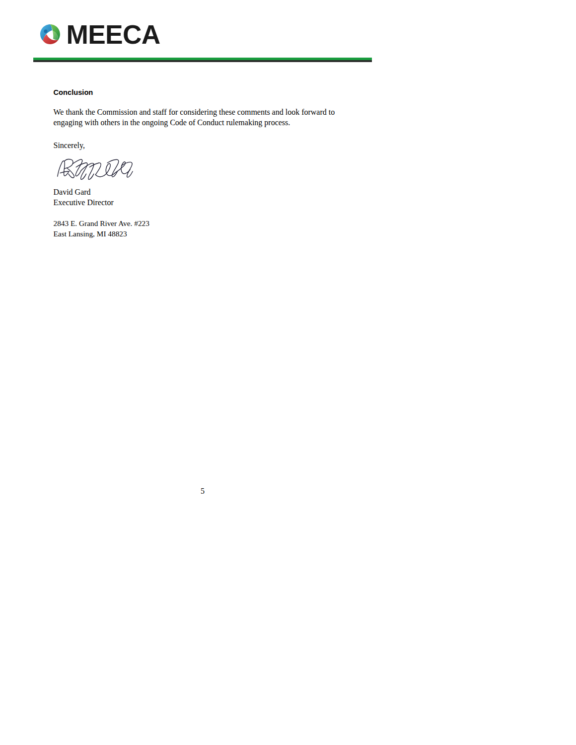MEECA
Conclusion
We thank the Commission and staff for considering these comments and look forward to engaging with others in the ongoing Code of Conduct rulemaking process.
Sincerely,
David Gard
Executive Director
2843 E. Grand River Ave. #223
East Lansing, MI 48823
5